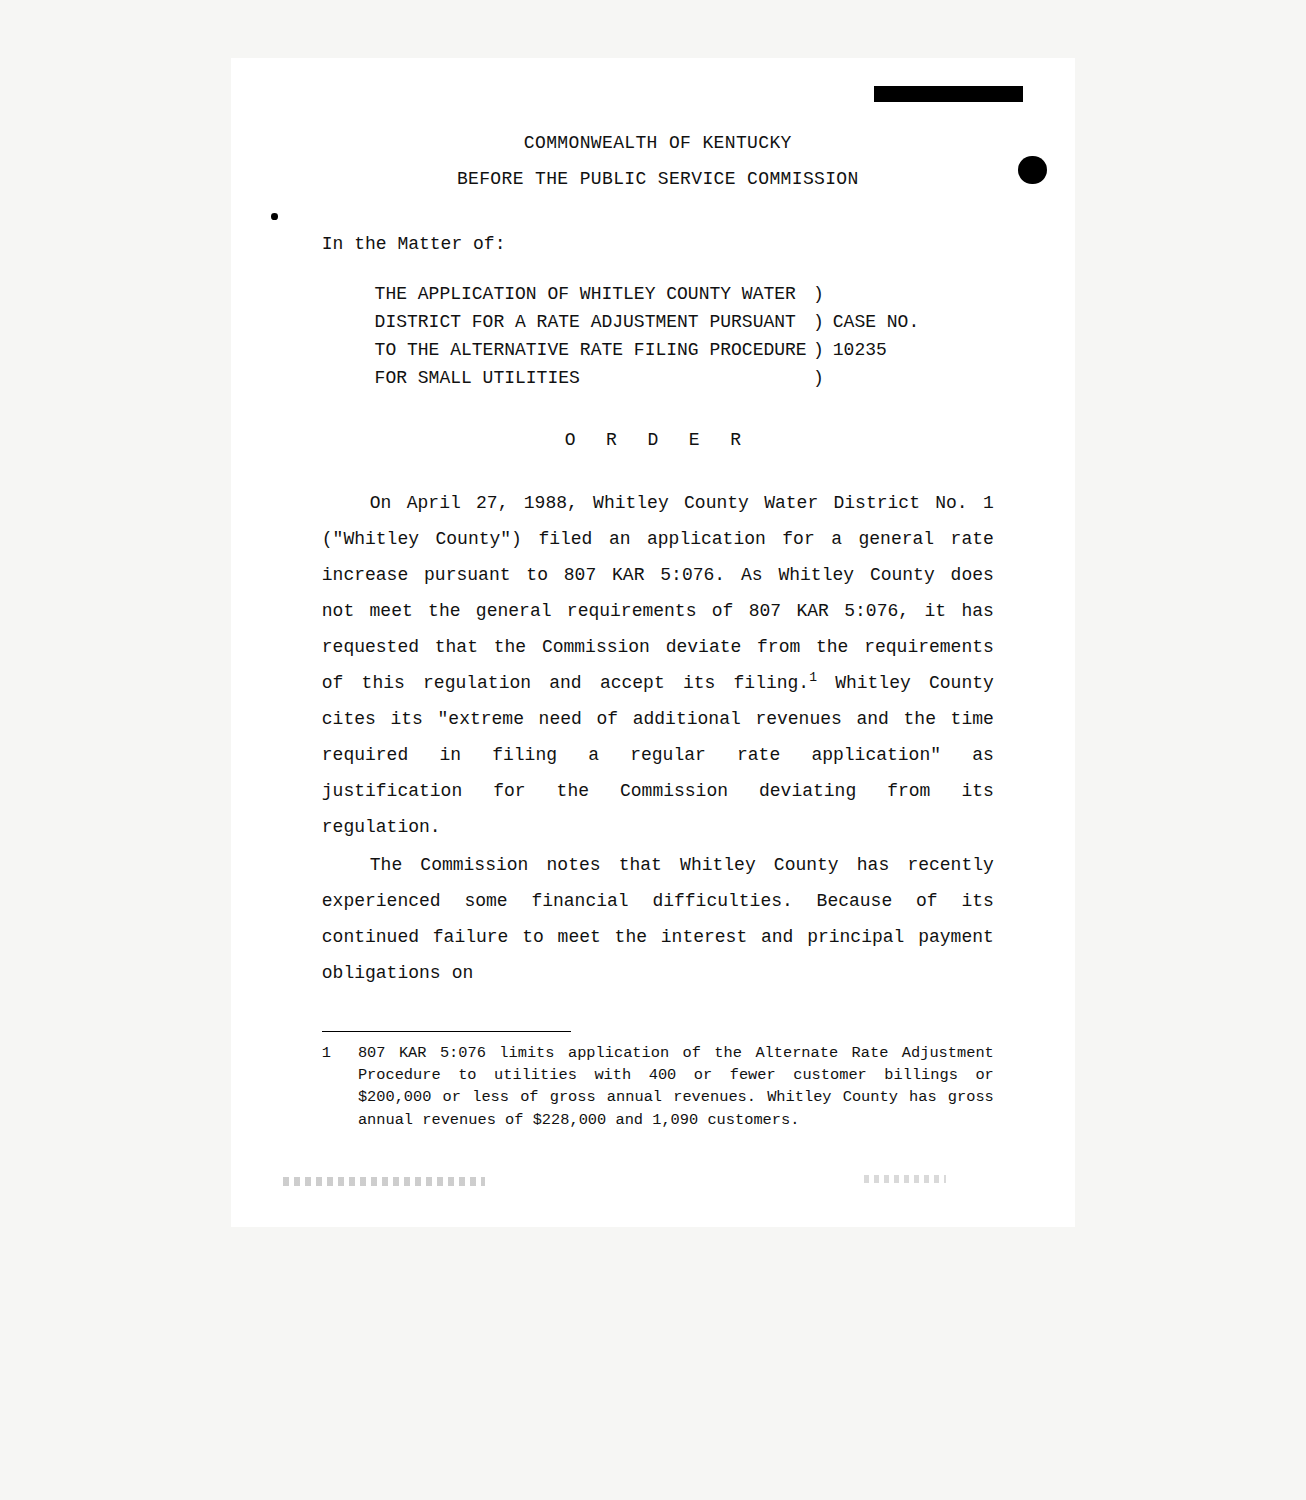COMMONWEALTH OF KENTUCKY
BEFORE THE PUBLIC SERVICE COMMISSION
In the Matter of:
| THE APPLICATION OF WHITLEY COUNTY WATER | ) | |
| DISTRICT FOR A RATE ADJUSTMENT PURSUANT | ) | CASE NO. |
| TO THE ALTERNATIVE RATE FILING PROCEDURE | ) | 10235 |
| FOR SMALL UTILITIES | ) | |
O R D E R
On April 27, 1988, Whitley County Water District No. 1 ("Whitley County") filed an application for a general rate increase pursuant to 807 KAR 5:076. As Whitley County does not meet the general requirements of 807 KAR 5:076, it has requested that the Commission deviate from the requirements of this regulation and accept its filing.1 Whitley County cites its "extreme need of additional revenues and the time required in filing a regular rate application" as justification for the Commission deviating from its regulation.
The Commission notes that Whitley County has recently experienced some financial difficulties. Because of its continued failure to meet the interest and principal payment obligations on
1
807 KAR 5:076 limits application of the Alternate Rate Adjustment Procedure to utilities with 400 or fewer customer billings or $200,000 or less of gross annual revenues. Whitley County has gross annual revenues of $228,000 and 1,090 customers.